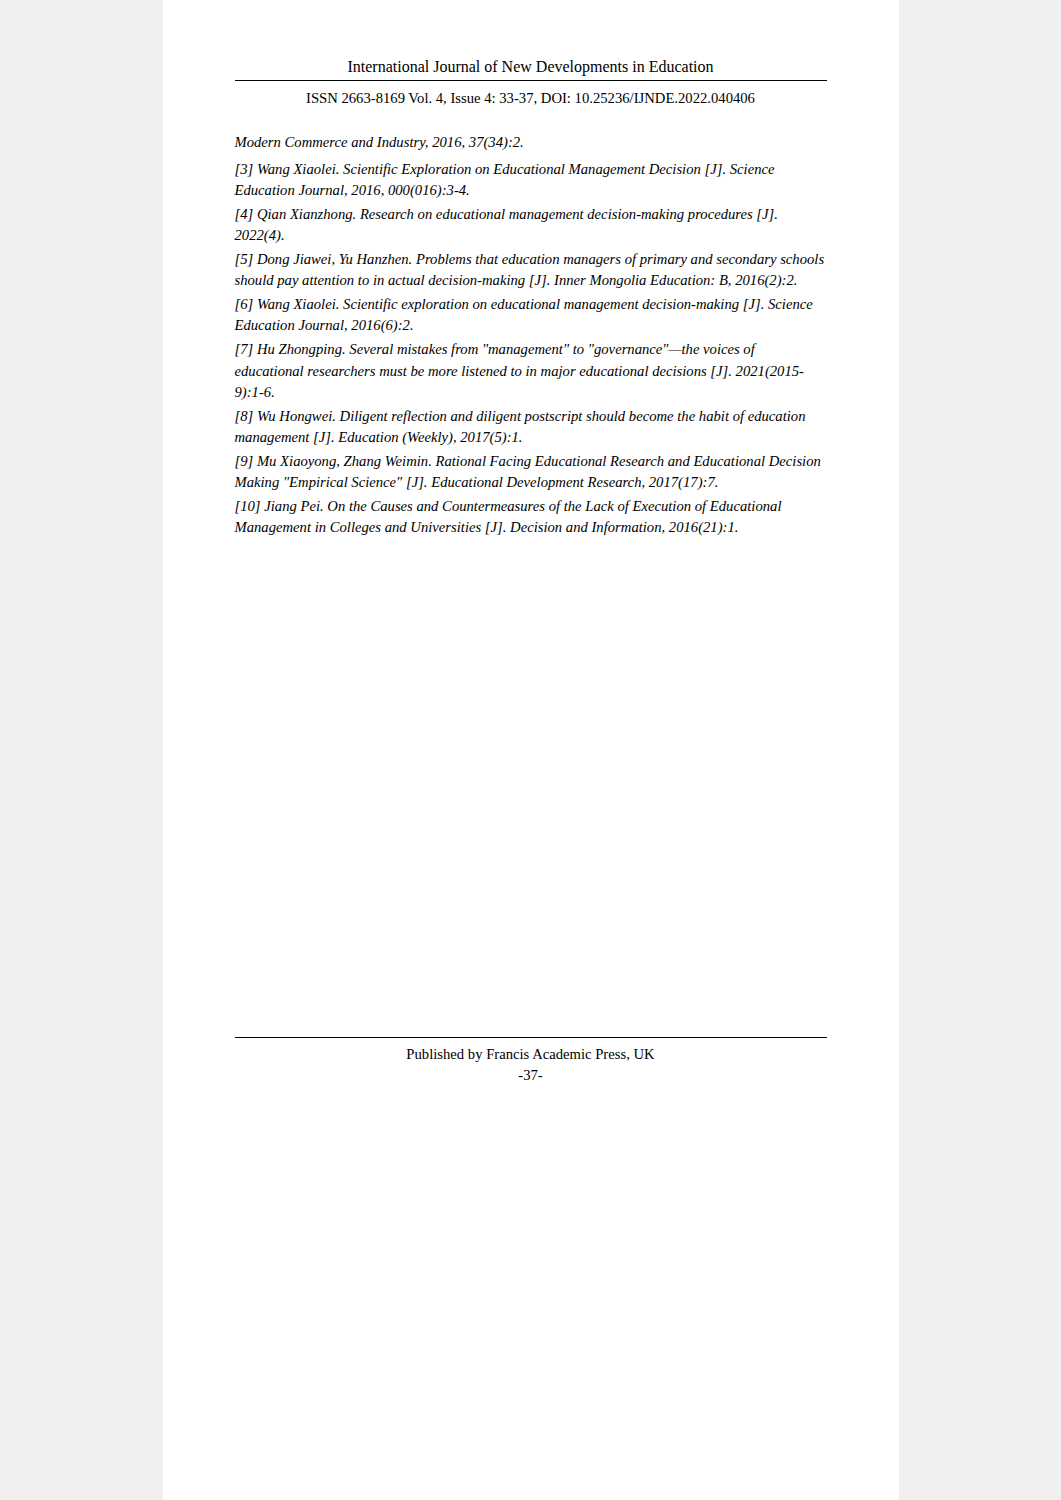International Journal of New Developments in Education
ISSN 2663-8169 Vol. 4, Issue 4: 33-37, DOI: 10.25236/IJNDE.2022.040406
Modern Commerce and Industry, 2016, 37(34):2.
[3] Wang Xiaolei. Scientific Exploration on Educational Management Decision [J]. Science Education Journal, 2016, 000(016):3-4.
[4] Qian Xianzhong. Research on educational management decision-making procedures [J]. 2022(4).
[5] Dong Jiawei, Yu Hanzhen. Problems that education managers of primary and secondary schools should pay attention to in actual decision-making [J]. Inner Mongolia Education: B, 2016(2):2.
[6] Wang Xiaolei. Scientific exploration on educational management decision-making [J]. Science Education Journal, 2016(6):2.
[7] Hu Zhongping. Several mistakes from "management" to "governance"—the voices of educational researchers must be more listened to in major educational decisions [J]. 2021(2015-9):1-6.
[8] Wu Hongwei. Diligent reflection and diligent postscript should become the habit of education management [J]. Education (Weekly), 2017(5):1.
[9] Mu Xiaoyong, Zhang Weimin. Rational Facing Educational Research and Educational Decision Making "Empirical Science" [J]. Educational Development Research, 2017(17):7.
[10] Jiang Pei. On the Causes and Countermeasures of the Lack of Execution of Educational Management in Colleges and Universities [J]. Decision and Information, 2016(21):1.
Published by Francis Academic Press, UK
-37-